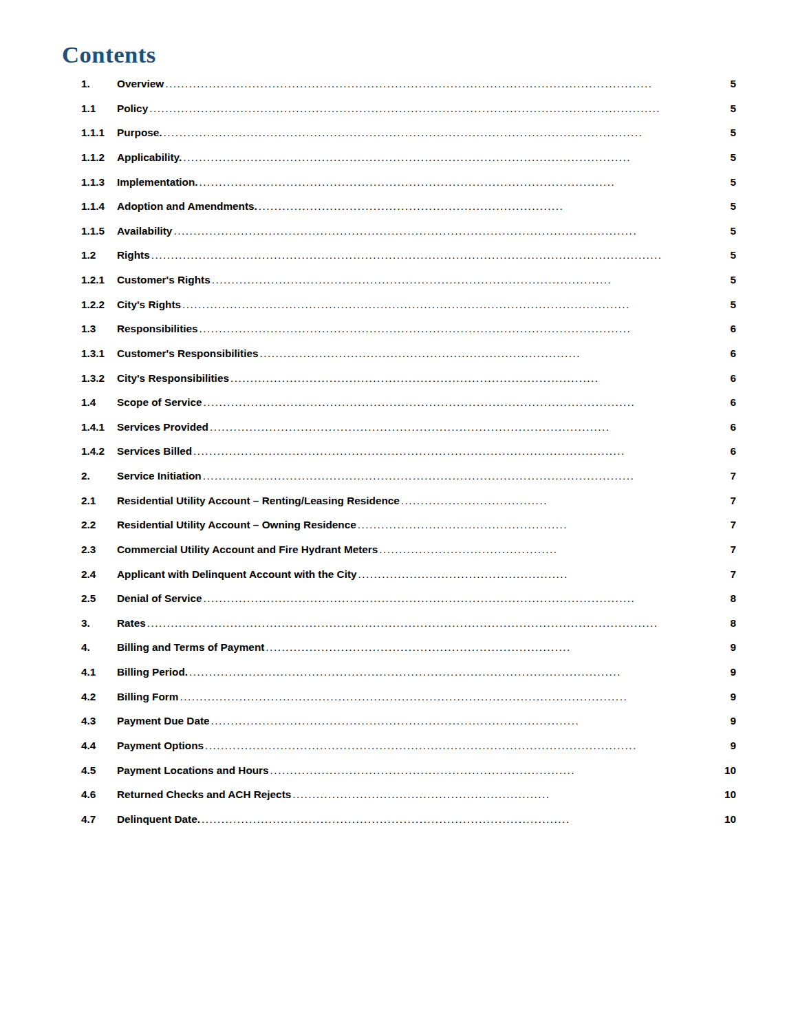Contents
1. Overview........................................................................................................................... 5
1.1 Policy................................................................................................................................. 5
1.1.1 Purpose.......................................................................................................................... 5
1.1.2 Applicability.................................................................................................................. 5
1.1.3 Implementation.......................................................................................................... 5
1.1.4 Adoption and Amendments.............................................................................. 5
1.1.5 Availability..................................................................................................................... 5
1.2 Rights................................................................................................................................. 5
1.2.1 Customer's Rights..................................................................................................... 5
1.2.2 City's Rights................................................................................................................. 5
1.3 Responsibilities............................................................................................................. 6
1.3.1 Customer's Responsibilities................................................................................. 6
1.3.2 City's Responsibilities............................................................................................. 6
1.4 Scope of Service............................................................................................................. 6
1.4.1 Services Provided..................................................................................................... 6
1.4.2 Services Billed............................................................................................................. 6
2. Service Initiation............................................................................................................. 7
2.1 Residential Utility Account – Renting/Leasing Residence..................................... 7
2.2 Residential Utility Account – Owning Residence..................................................... 7
2.3 Commercial Utility Account and Fire Hydrant Meters............................................. 7
2.4 Applicant with Delinquent Account with the City..................................................... 7
2.5 Denial of Service............................................................................................................. 8
3. Rates................................................................................................................................. 8
4. Billing and Terms of Payment............................................................................. 9
4.1 Billing Period.............................................................................................................. 9
4.2 Billing Form................................................................................................................. 9
4.3 Payment Due Date............................................................................................. 9
4.4 Payment Options............................................................................................................. 9
4.5 Payment Locations and Hours............................................................................. 10
4.6 Returned Checks and ACH Rejects................................................................. 10
4.7 Delinquent Date.............................................................................................. 10